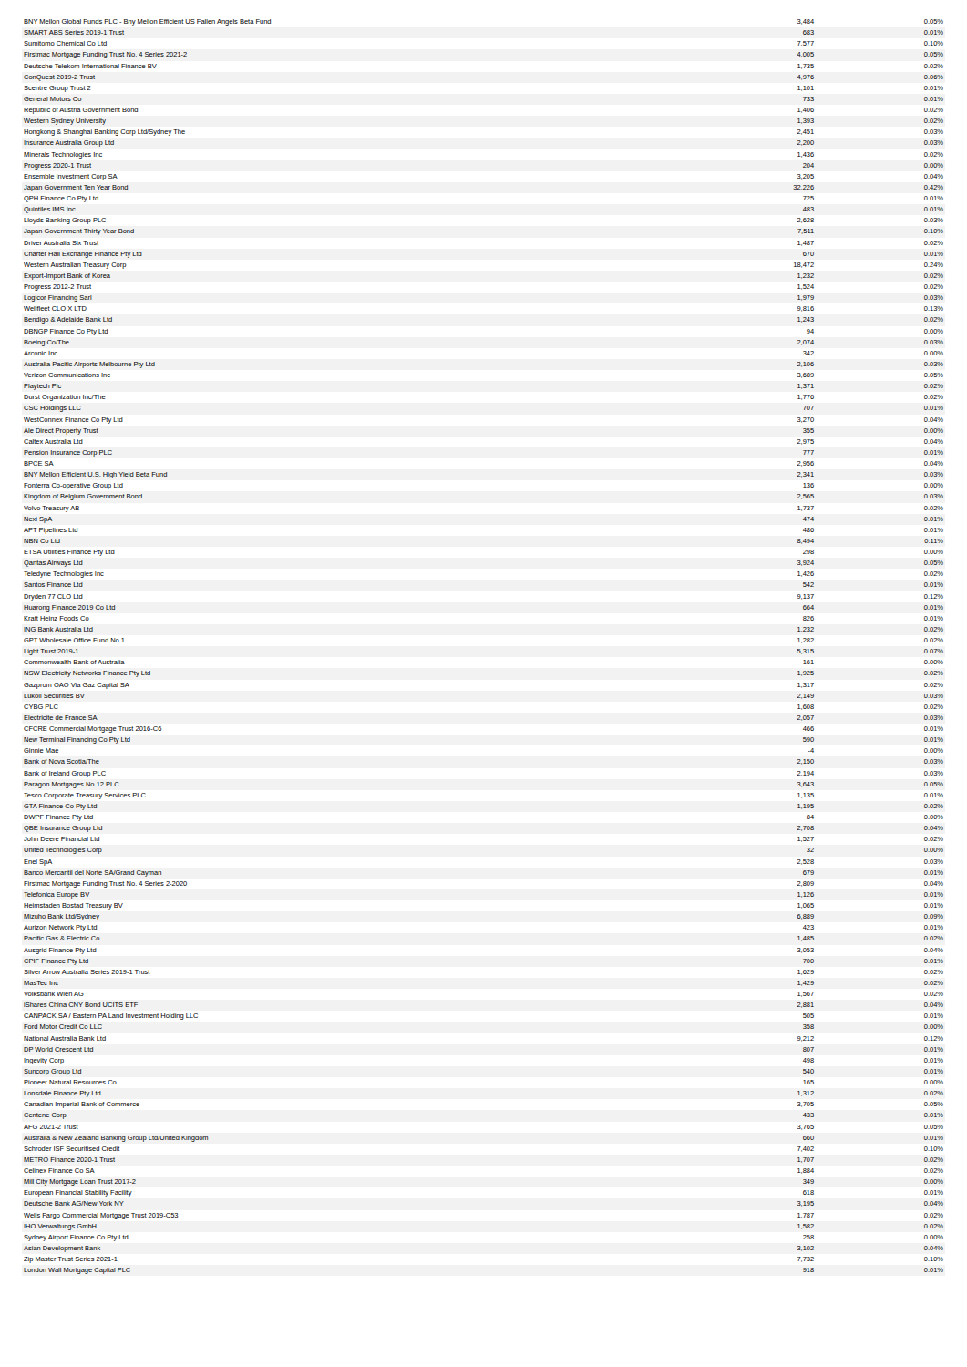| BNY Mellon Global Funds PLC - Bny Mellon Efficient US Fallen Angels Beta Fund | 3,484 | 0.05% |
| SMART ABS Series 2019-1 Trust | 683 | 0.01% |
| Sumitomo Chemical Co Ltd | 7,577 | 0.10% |
| Firstmac Mortgage Funding Trust No. 4 Series 2021-2 | 4,005 | 0.05% |
| Deutsche Telekom International Finance BV | 1,735 | 0.02% |
| ConQuest 2019-2 Trust | 4,976 | 0.06% |
| Scentre Group Trust 2 | 1,101 | 0.01% |
| General Motors Co | 733 | 0.01% |
| Republic of Austria Government Bond | 1,406 | 0.02% |
| Western Sydney University | 1,393 | 0.02% |
| Hongkong & Shanghai Banking Corp Ltd/Sydney The | 2,451 | 0.03% |
| Insurance Australia Group Ltd | 2,200 | 0.03% |
| Minerals Technologies Inc | 1,436 | 0.02% |
| Progress 2020-1 Trust | 204 | 0.00% |
| Ensemble Investment Corp SA | 3,205 | 0.04% |
| Japan Government Ten Year Bond | 32,226 | 0.42% |
| QPH Finance Co Pty Ltd | 725 | 0.01% |
| Quintiles IMS Inc | 483 | 0.01% |
| Lloyds Banking Group PLC | 2,628 | 0.03% |
| Japan Government Thirty Year Bond | 7,511 | 0.10% |
| Driver Australia Six Trust | 1,487 | 0.02% |
| Charter Hall Exchange Finance Pty Ltd | 670 | 0.01% |
| Western Australian Treasury Corp | 18,472 | 0.24% |
| Export-Import Bank of Korea | 1,232 | 0.02% |
| Progress 2012-2 Trust | 1,524 | 0.02% |
| Logicor Financing Sarl | 1,979 | 0.03% |
| Wellfleet CLO X LTD | 9,816 | 0.13% |
| Bendigo & Adelaide Bank Ltd | 1,243 | 0.02% |
| DBNGP Finance Co Pty Ltd | 94 | 0.00% |
| Boeing Co/The | 2,074 | 0.03% |
| Arconic Inc | 342 | 0.00% |
| Australia Pacific Airports Melbourne Pty Ltd | 2,106 | 0.03% |
| Verizon Communications Inc | 3,689 | 0.05% |
| Playtech Plc | 1,371 | 0.02% |
| Durst Organization Inc/The | 1,776 | 0.02% |
| CSC Holdings LLC | 707 | 0.01% |
| WestConnex Finance Co Pty Ltd | 3,270 | 0.04% |
| Ale Direct Property Trust | 355 | 0.00% |
| Caltex Australia Ltd | 2,975 | 0.04% |
| Pension Insurance Corp PLC | 777 | 0.01% |
| BPCE SA | 2,956 | 0.04% |
| BNY Mellon Efficient U.S. High Yield Beta Fund | 2,341 | 0.03% |
| Fonterra Co-operative Group Ltd | 136 | 0.00% |
| Kingdom of Belgium Government Bond | 2,565 | 0.03% |
| Volvo Treasury AB | 1,737 | 0.02% |
| Nexi SpA | 474 | 0.01% |
| APT Pipelines Ltd | 486 | 0.01% |
| NBN Co Ltd | 8,494 | 0.11% |
| ETSA Utilities Finance Pty Ltd | 298 | 0.00% |
| Qantas Airways Ltd | 3,924 | 0.05% |
| Teledyne Technologies Inc | 1,426 | 0.02% |
| Santos Finance Ltd | 542 | 0.01% |
| Dryden 77 CLO Ltd | 9,137 | 0.12% |
| Huarong Finance 2019 Co Ltd | 664 | 0.01% |
| Kraft Heinz Foods Co | 826 | 0.01% |
| ING Bank Australia Ltd | 1,232 | 0.02% |
| GPT Wholesale Office Fund No 1 | 1,282 | 0.02% |
| Light Trust 2019-1 | 5,315 | 0.07% |
| Commonwealth Bank of Australia | 161 | 0.00% |
| NSW Electricity Networks Finance Pty Ltd | 1,925 | 0.02% |
| Gazprom OAO Via Gaz Capital SA | 1,317 | 0.02% |
| Lukoil Securities BV | 2,149 | 0.03% |
| CYBG PLC | 1,608 | 0.02% |
| Electricite de France SA | 2,057 | 0.03% |
| CFCRE Commercial Mortgage Trust 2016-C6 | 466 | 0.01% |
| New Terminal Financing Co Pty Ltd | 590 | 0.01% |
| Ginnie Mae | -4 | 0.00% |
| Bank of Nova Scotia/The | 2,150 | 0.03% |
| Bank of Ireland Group PLC | 2,194 | 0.03% |
| Paragon Mortgages No 12 PLC | 3,643 | 0.05% |
| Tesco Corporate Treasury Services PLC | 1,135 | 0.01% |
| GTA Finance Co Pty Ltd | 1,195 | 0.02% |
| DWPF Finance Pty Ltd | 84 | 0.00% |
| QBE Insurance Group Ltd | 2,708 | 0.04% |
| John Deere Financial Ltd | 1,527 | 0.02% |
| United Technologies Corp | 32 | 0.00% |
| Enel SpA | 2,528 | 0.03% |
| Banco Mercantil del Norte SA/Grand Cayman | 679 | 0.01% |
| Firstmac Mortgage Funding Trust No. 4 Series 2-2020 | 2,809 | 0.04% |
| Telefonica Europe BV | 1,126 | 0.01% |
| Heimstaden Bostad Treasury BV | 1,065 | 0.01% |
| Mizuho Bank Ltd/Sydney | 6,889 | 0.09% |
| Aurizon Network Pty Ltd | 423 | 0.01% |
| Pacific Gas & Electric Co | 1,485 | 0.02% |
| Ausgrid Finance Pty Ltd | 3,053 | 0.04% |
| CPIF Finance Pty Ltd | 700 | 0.01% |
| Silver Arrow Australia Series 2019-1 Trust | 1,629 | 0.02% |
| MasTec Inc | 1,429 | 0.02% |
| Volksbank Wien AG | 1,567 | 0.02% |
| iShares China CNY Bond UCITS ETF | 2,881 | 0.04% |
| CANPACK SA / Eastern PA Land Investment Holding LLC | 505 | 0.01% |
| Ford Motor Credit Co LLC | 358 | 0.00% |
| National Australia Bank Ltd | 9,212 | 0.12% |
| DP World Crescent Ltd | 807 | 0.01% |
| Ingevity Corp | 498 | 0.01% |
| Suncorp Group Ltd | 540 | 0.01% |
| Pioneer Natural Resources Co | 165 | 0.00% |
| Lonsdale Finance Pty Ltd | 1,312 | 0.02% |
| Canadian Imperial Bank of Commerce | 3,705 | 0.05% |
| Centene Corp | 433 | 0.01% |
| AFG 2021-2 Trust | 3,765 | 0.05% |
| Australia & New Zealand Banking Group Ltd/United Kingdom | 660 | 0.01% |
| Schroder ISF Securitised Credit | 7,402 | 0.10% |
| METRO Finance 2020-1 Trust | 1,707 | 0.02% |
| Celinex Finance Co SA | 1,884 | 0.02% |
| Mill City Mortgage Loan Trust 2017-2 | 349 | 0.00% |
| European Financial Stability Facility | 618 | 0.01% |
| Deutsche Bank AG/New York NY | 3,195 | 0.04% |
| Wells Fargo Commercial Mortgage Trust 2019-C53 | 1,787 | 0.02% |
| IHO Verwaltungs GmbH | 1,582 | 0.02% |
| Sydney Airport Finance Co Pty Ltd | 258 | 0.00% |
| Asian Development Bank | 3,102 | 0.04% |
| Zip Master Trust Series 2021-1 | 7,732 | 0.10% |
| London Wall Mortgage Capital PLC | 918 | 0.01% |